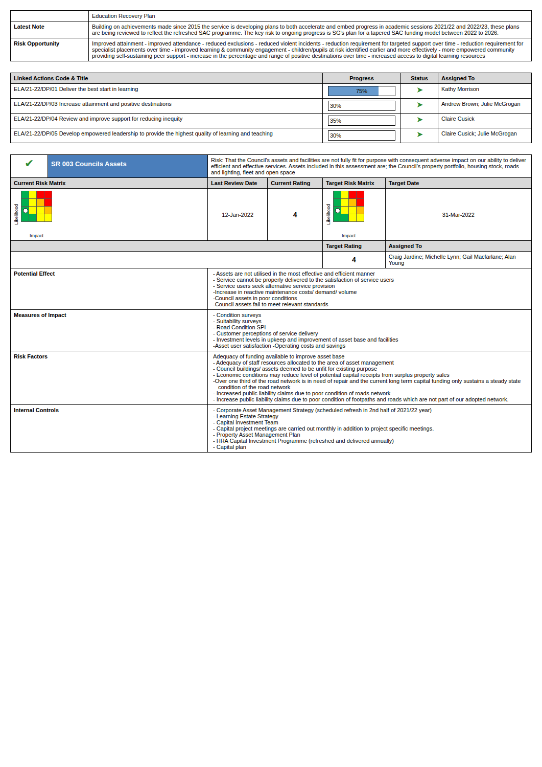| | Education Recovery Plan |
| Latest Note | Building on achievements made since 2015 the service is developing plans to both accelerate and embed progress in academic sessions 2021/22 and 2022/23, these plans are being reviewed to reflect the refreshed SAC programme. The key risk to ongoing progress is SG's plan for a tapered SAC funding model between 2022 to 2026. |
| Risk Opportunity | Improved attainment - improved attendance - reduced exclusions - reduced violent incidents - reduction requirement for targeted support over time - reduction requirement for specialist placements over time - improved learning & community engagement - children/pupils at risk identified earlier and more effectively - more empowered community providing self-sustaining peer support - increase in the percentage and range of positive destinations over time - increased access to digital learning resources |
| Linked Actions Code & Title | Progress | Status | Assigned To |
| ELA/21-22/DP/01 Deliver the best start in learning | 75% | ➤ | Kathy Morrison |
| ELA/21-22/DP/03 Increase attainment and positive destinations | 30% | ➤ | Andrew Brown; Julie McGrogan |
| ELA/21-22/DP/04 Review and improve support for reducing inequity | 35% | ➤ | Claire Cusick |
| ELA/21-22/DP/05 Develop empowered leadership to provide the highest quality of learning and teaching | 30% | ➤ | Claire Cusick; Julie McGrogan |
| ✔ | SR 003 Councils Assets | Risk: That the Council's assets and facilities are not fully fit for purpose with consequent adverse impact on our ability to deliver efficient and effective services. Assets included in this assessment are; the Council’s property portfolio, housing stock, roads and lighting, fleet and open space |
| Current Risk Matrix | Last Review Date | Current Rating | Target Risk Matrix | Target Date |
| Likelihood Impact | 12-Jan-2022 | 4 | Likelihood Impact | 31-Mar-2022 |
| | Target Rating | Assigned To |
| | 4 | Craig Jardine; Michelle Lynn; Gail Macfarlane; Alan Young |
| Potential Effect | - Assets are not utilised in the most effective and efficient manner - Service cannot be properly delivered to the satisfaction of service users - Service users seek alternative service provision -Increase in reactive maintenance costs/ demand/ volume -Council assets in poor conditions -Council assets fail to meet relevant standards |
| Measures of Impact | - Condition surveys - Suitability surveys - Road Condition SPI - Customer perceptions of service delivery - Investment levels in upkeep and improvement of asset base and facilities -Asset user satisfaction -Operating costs and savings |
| Risk Factors | Adequacy of funding available to improve asset base - Adequacy of staff resources allocated to the area of asset management - Council buildings/ assets deemed to be unfit for existing purpose - Economic conditions may reduce level of potential capital receipts from surplus property sales -Over one third of the road network is in need of repair and the current long term capital funding only sustains a steady state condition of the road network - Increased public liability claims due to poor condition of roads network - Increase public liability claims due to poor condition of footpaths and roads which are not part of our adopted network. |
| Internal Controls | - Corporate Asset Management Strategy (scheduled refresh in 2nd half of 2021/22 year) - Learning Estate Strategy - Capital Investment Team - Capital project meetings are carried out monthly in addition to project specific meetings. - Property Asset Management Plan - HRA Capital Investment Programme (refreshed and delivered annually) - Capital plan |